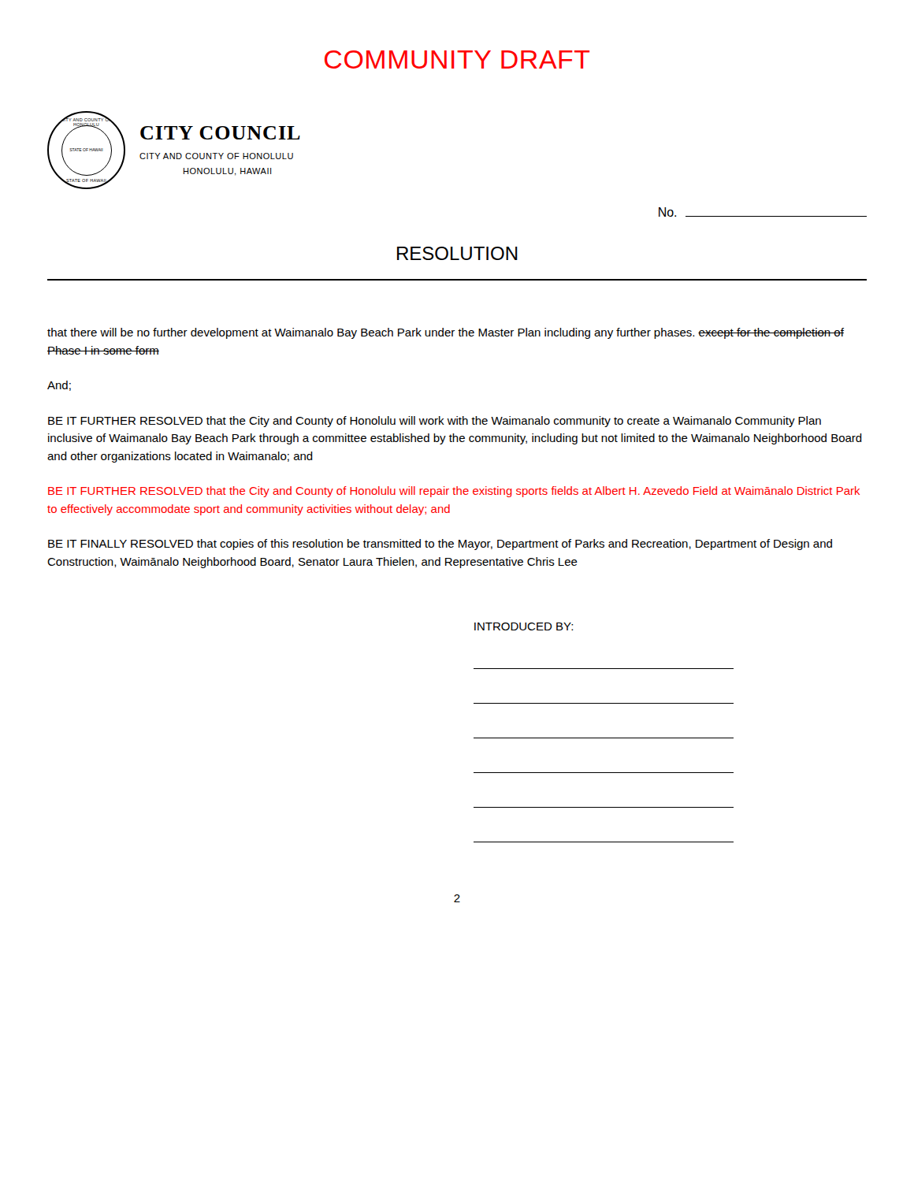COMMUNITY DRAFT
CITY AND COUNTY OF HONOLULU
STATE OF HAWAII
STATE OF HAWAII
CITY COUNCIL
CITY AND COUNTY OF HONOLULU
HONOLULU, HAWAII
No.
RESOLUTION
that there will be no further development at Waimanalo Bay Beach Park under the Master Plan including any further phases. except for the completion of Phase I in some form
And;
BE IT FURTHER RESOLVED that the City and County of Honolulu will work with the Waimanalo community to create a Waimanalo Community Plan inclusive of Waimanalo Bay Beach Park through a committee established by the community, including but not limited to the Waimanalo Neighborhood Board and other organizations located in Waimanalo; and
BE IT FURTHER RESOLVED that the City and County of Honolulu will repair the existing sports fields at Albert H. Azevedo Field at Waimānalo District Park to effectively accommodate sport and community activities without delay; and
BE IT FINALLY RESOLVED that copies of this resolution be transmitted to the Mayor, Department of Parks and Recreation, Department of Design and Construction, Waimānalo Neighborhood Board, Senator Laura Thielen, and Representative Chris Lee
INTRODUCED BY:
2